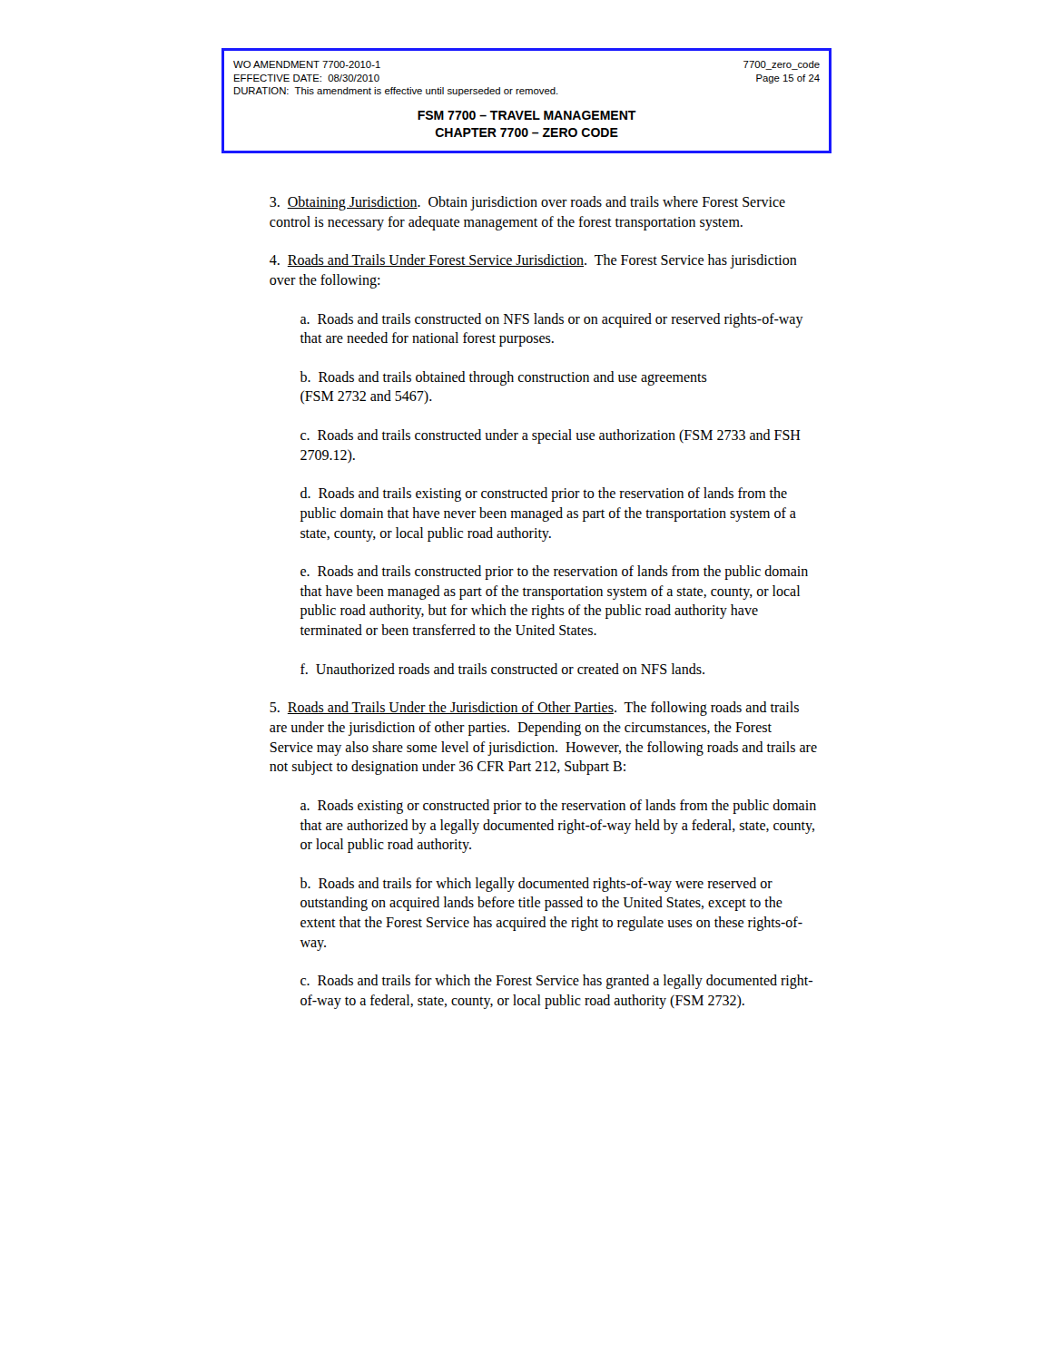WO AMENDMENT 7700-2010-1
EFFECTIVE DATE: 08/30/2010
DURATION: This amendment is effective until superseded or removed.
7700_zero_code
Page 15 of 24
FSM 7700 – TRAVEL MANAGEMENT
CHAPTER 7700 – ZERO CODE
3. Obtaining Jurisdiction. Obtain jurisdiction over roads and trails where Forest Service control is necessary for adequate management of the forest transportation system.
4. Roads and Trails Under Forest Service Jurisdiction. The Forest Service has jurisdiction over the following:
a. Roads and trails constructed on NFS lands or on acquired or reserved rights-of-way that are needed for national forest purposes.
b. Roads and trails obtained through construction and use agreements
(FSM 2732 and 5467).
c. Roads and trails constructed under a special use authorization (FSM 2733 and FSH 2709.12).
d. Roads and trails existing or constructed prior to the reservation of lands from the public domain that have never been managed as part of the transportation system of a state, county, or local public road authority.
e. Roads and trails constructed prior to the reservation of lands from the public domain that have been managed as part of the transportation system of a state, county, or local public road authority, but for which the rights of the public road authority have terminated or been transferred to the United States.
f. Unauthorized roads and trails constructed or created on NFS lands.
5. Roads and Trails Under the Jurisdiction of Other Parties. The following roads and trails are under the jurisdiction of other parties. Depending on the circumstances, the Forest Service may also share some level of jurisdiction. However, the following roads and trails are not subject to designation under 36 CFR Part 212, Subpart B:
a. Roads existing or constructed prior to the reservation of lands from the public domain that are authorized by a legally documented right-of-way held by a federal, state, county, or local public road authority.
b. Roads and trails for which legally documented rights-of-way were reserved or outstanding on acquired lands before title passed to the United States, except to the extent that the Forest Service has acquired the right to regulate uses on these rights-of-way.
c. Roads and trails for which the Forest Service has granted a legally documented right-of-way to a federal, state, county, or local public road authority (FSM 2732).